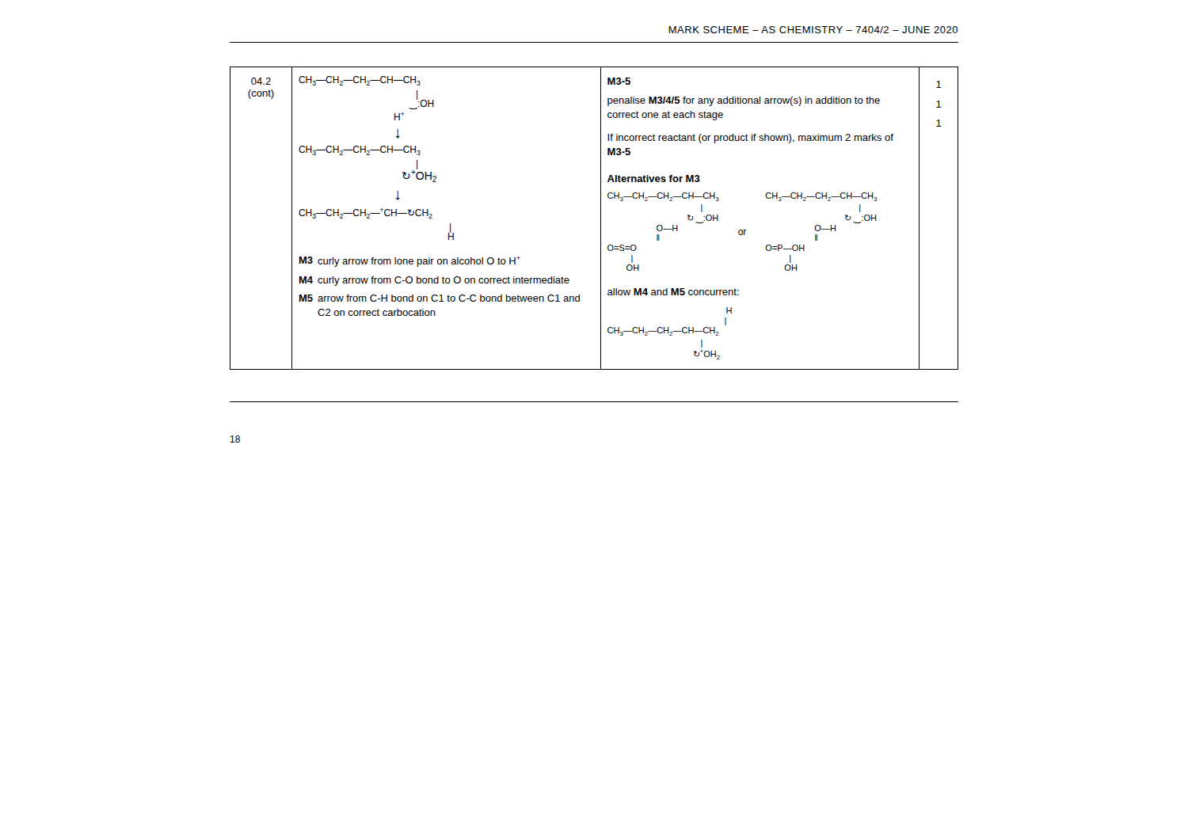MARK SCHEME – AS CHEMISTRY – 7404/2 – JUNE 2020
| 04.2 (cont) | CH 3 —CH 2 —CH 2 —CH—CH 3 / ‿:OH H + ↓ CH 3 —CH 2 —CH 2 —CH—CH 3 / ↻ + OH 2 ↓ CH 3 —CH 2 —CH 2 — + CH—↻CH 2 / H / M3 / curly arrow from lone pair on alcohol O to H + / / M4 / curly arrow from C-O bond to O on correct intermediate / / M5 / arrow from C-H bond on C1 to C-C bond between C1 and C2 on correct carbocation / | M3-5 penalise M3/4/5 for any additional arrow(s) in addition to the correct one at each stage If incorrect reactant (or product if shown), maximum 2 marks of M3-5 Alternatives for M3 CH 3 —CH 2 —CH 2 —CH—CH 3 / ↻ ‿:OH O—H ‖ O=S=O / OH or CH 3 —CH 2 —CH 2 —CH—CH 3 / ↻ ‿:OH O—H ‖ O=P—OH / OH allow M4 and M5 concurrent: H / CH 3 —CH 2 —CH 2 —CH—CH 2 / ↻ + OH 2 | 1 1 1 |
18